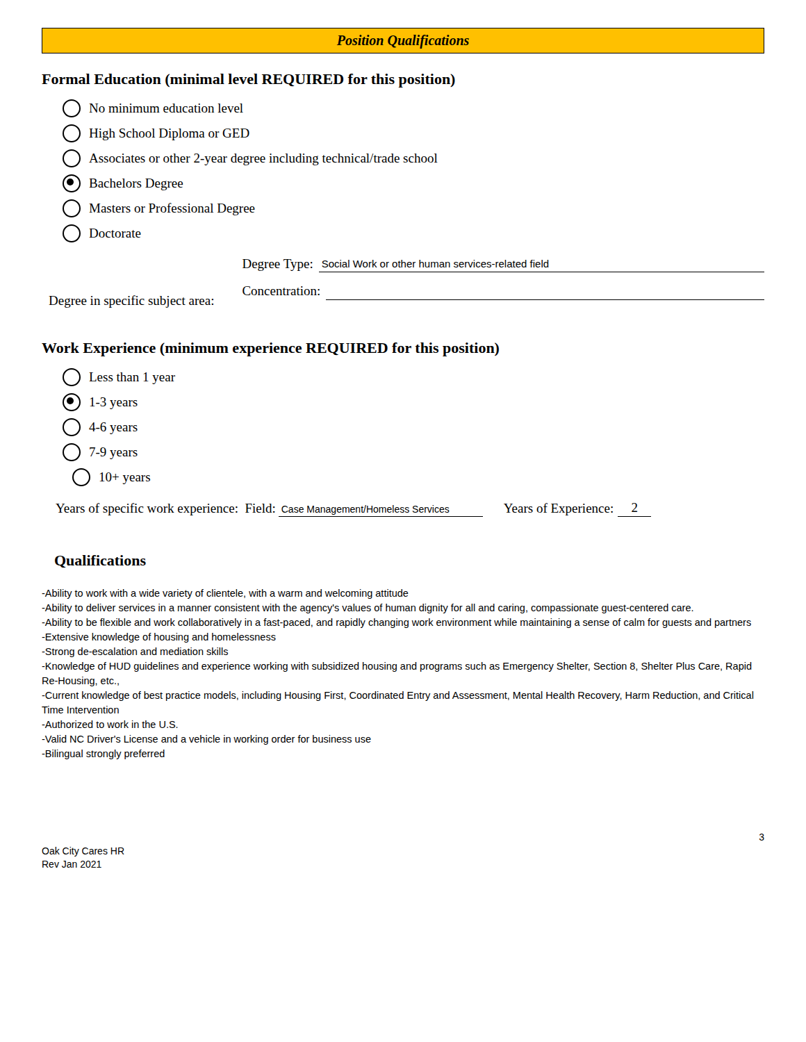Position Qualifications
Formal Education (minimal level REQUIRED for this position)
No minimum education level
High School Diploma or GED
Associates or other 2-year degree including technical/trade school
Bachelors Degree
Masters or Professional Degree
Doctorate
Degree in specific subject area:
Degree Type: Social Work or other human services-related field
Concentration:
Work Experience (minimum experience REQUIRED for this position)
Less than 1 year
1-3 years
4-6 years
7-9 years
10+ years
Years of specific work experience: Field: Case Management/Homeless Services Years of Experience: 2
Qualifications
-Ability to work with a wide variety of clientele, with a warm and welcoming attitude
-Ability to deliver services in a manner consistent with the agency's values of human dignity for all and caring, compassionate guest-centered care.
-Ability to be flexible and work collaboratively in a fast-paced, and rapidly changing work environment while maintaining a sense of calm for guests and partners
-Extensive knowledge of housing and homelessness
-Strong de-escalation and mediation skills
-Knowledge of HUD guidelines and experience working with subsidized housing and programs such as Emergency Shelter, Section 8, Shelter Plus Care, Rapid Re-Housing, etc.,
-Current knowledge of best practice models, including Housing First, Coordinated Entry and Assessment, Mental Health Recovery, Harm Reduction, and Critical Time Intervention
-Authorized to work in the U.S.
-Valid NC Driver's License and a vehicle in working order for business use
-Bilingual strongly preferred
3
Oak City Cares HR
Rev Jan 2021